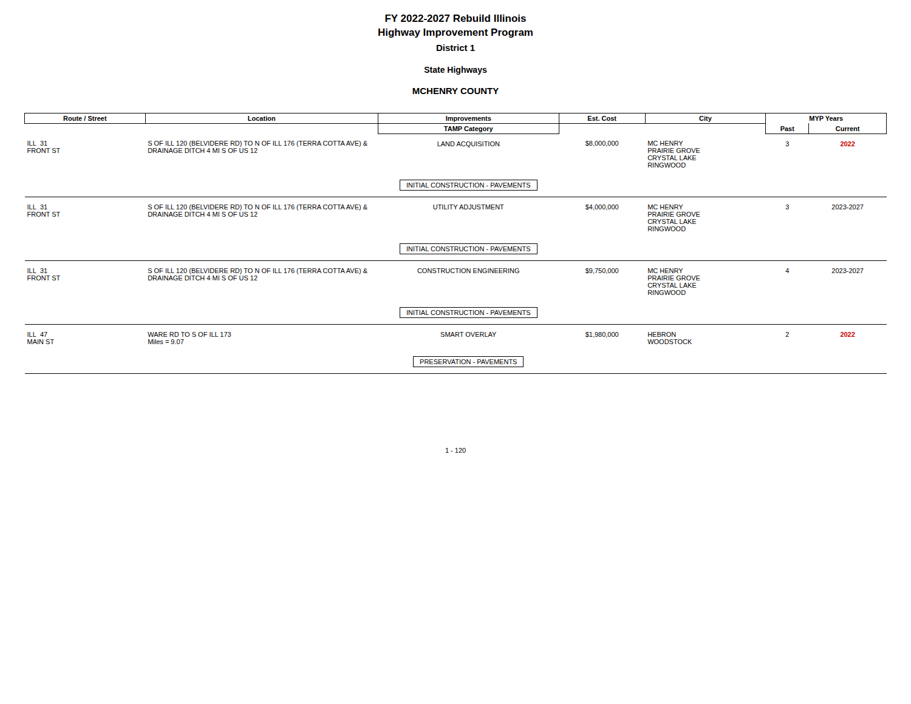FY 2022-2027 Rebuild Illinois
Highway Improvement Program
District 1
State Highways
MCHENRY COUNTY
| Route / Street | Location | Improvements | Est. Cost | City | MYP Years |
| --- | --- | --- | --- | --- | --- |
| | | TAMP Category | | | Past | Current |
| ILL 31 FRONT ST | S OF ILL 120 (BELVIDERE RD) TO N OF ILL 176 (TERRA COTTA AVE) & DRAINAGE DITCH 4 MI S OF US 12 | LAND ACQUISITION | $8,000,000 | MC HENRY PRAIRIE GROVE CRYSTAL LAKE RINGWOOD | 3 | 2022 |
| | | INITIAL CONSTRUCTION - PAVEMENTS | | | | |
| ILL 31 FRONT ST | S OF ILL 120 (BELVIDERE RD) TO N OF ILL 176 (TERRA COTTA AVE) & DRAINAGE DITCH 4 MI S OF US 12 | UTILITY ADJUSTMENT | $4,000,000 | MC HENRY PRAIRIE GROVE CRYSTAL LAKE RINGWOOD | 3 | 2023-2027 |
| | | INITIAL CONSTRUCTION - PAVEMENTS | | | | |
| ILL 31 FRONT ST | S OF ILL 120 (BELVIDERE RD) TO N OF ILL 176 (TERRA COTTA AVE) & DRAINAGE DITCH 4 MI S OF US 12 | CONSTRUCTION ENGINEERING | $9,750,000 | MC HENRY PRAIRIE GROVE CRYSTAL LAKE RINGWOOD | 4 | 2023-2027 |
| | | INITIAL CONSTRUCTION - PAVEMENTS | | | | |
| ILL 47 MAIN ST | WARE RD TO S OF ILL 173 Miles = 9.07 | SMART OVERLAY | $1,980,000 | HEBRON WOODSTOCK | 2 | 2022 |
| | | PRESERVATION - PAVEMENTS | | | | |
1 - 120